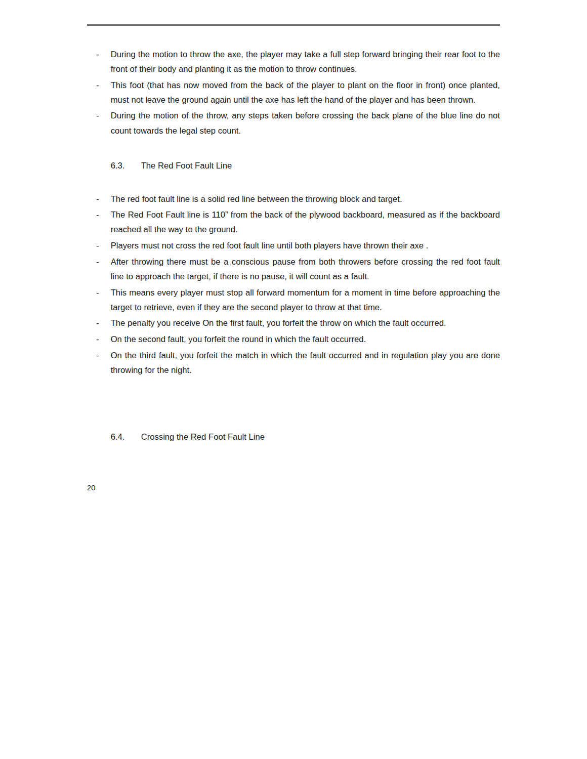During the motion to throw the axe, the player may take a full step forward bringing their rear foot to the front of their body and planting it as the motion to throw continues.
This foot (that has now moved from the back of the player to plant on the floor in front) once planted, must not leave the ground again until the axe has left the hand of the player and has been thrown.
During the motion of the throw, any steps taken before crossing the back plane of the blue line do not count towards the legal step count.
6.3. The Red Foot Fault Line
The red foot fault line is a solid red line between the throwing block and target.
The Red Foot Fault line is 110” from the back of the plywood backboard, measured as if the backboard reached all the way to the ground.
Players must not cross the red foot fault line until both players have thrown their axe .
After throwing there must be a conscious pause from both throwers before crossing the red foot fault line to approach the target, if there is no pause, it will count as a fault.
This means every player must stop all forward momentum for a moment in time before approaching the target to retrieve, even if they are the second player to throw at that time.
The penalty you receive On the first fault, you forfeit the throw on which the fault occurred.
On the second fault, you forfeit the round in which the fault occurred.
On the third fault, you forfeit the match in which the fault occurred and in regulation play you are done throwing for the night.
6.4. Crossing the Red Foot Fault Line
20